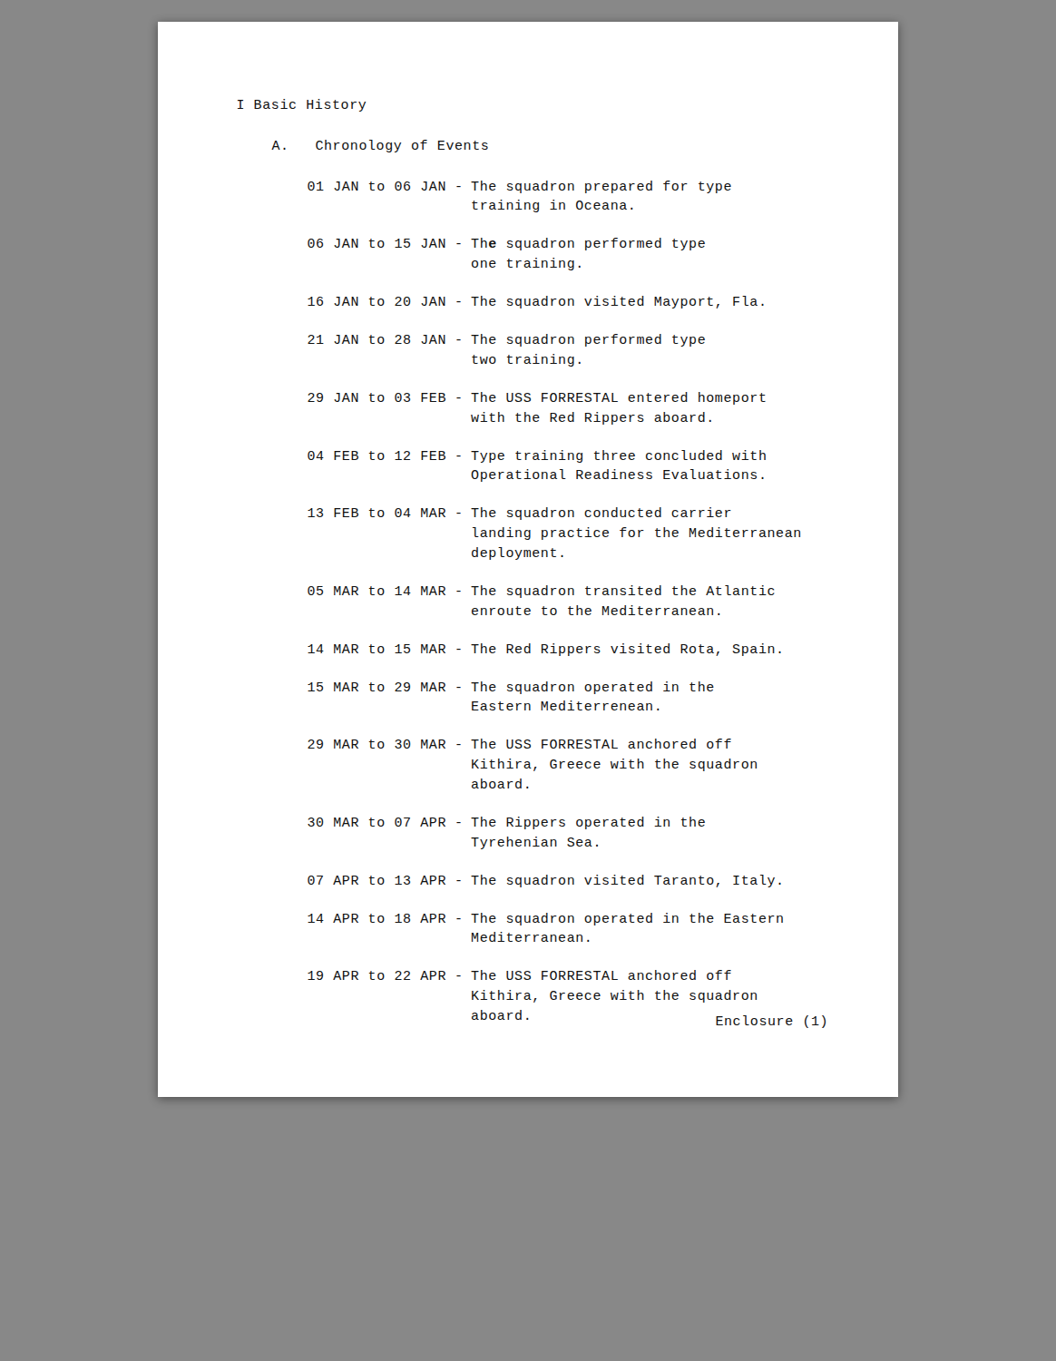I Basic History
A. Chronology of Events
01 JAN to 06 JAN - The squadron prepared for type
training in Oceana.
06 JAN to 15 JAN - The squadron performed type
one training.
16 JAN to 20 JAN - The squadron visited Mayport, Fla.
21 JAN to 28 JAN - The squadron performed type
two training.
29 JAN to 03 FEB - The USS FORRESTAL entered homeport
with the Red Rippers aboard.
04 FEB to 12 FEB - Type training three concluded with
Operational Readiness Evaluations.
13 FEB to 04 MAR - The squadron conducted carrier
landing practice for the Mediterranean
deployment.
05 MAR to 14 MAR - The squadron transited the Atlantic
enroute to the Mediterranean.
14 MAR to 15 MAR - The Red Rippers visited Rota, Spain.
15 MAR to 29 MAR - The squadron operated in the
Eastern Mediterrenean.
29 MAR to 30 MAR - The USS FORRESTAL anchored off
Kithira, Greece with the squadron
aboard.
30 MAR to 07 APR - The Rippers operated in the
Tyrehenian Sea.
07 APR to 13 APR - The squadron visited Taranto, Italy.
14 APR to 18 APR - The squadron operated in the Eastern
Mediterranean.
19 APR to 22 APR - The USS FORRESTAL anchored off
Kithira, Greece with the squadron
aboard.
Enclosure (1)